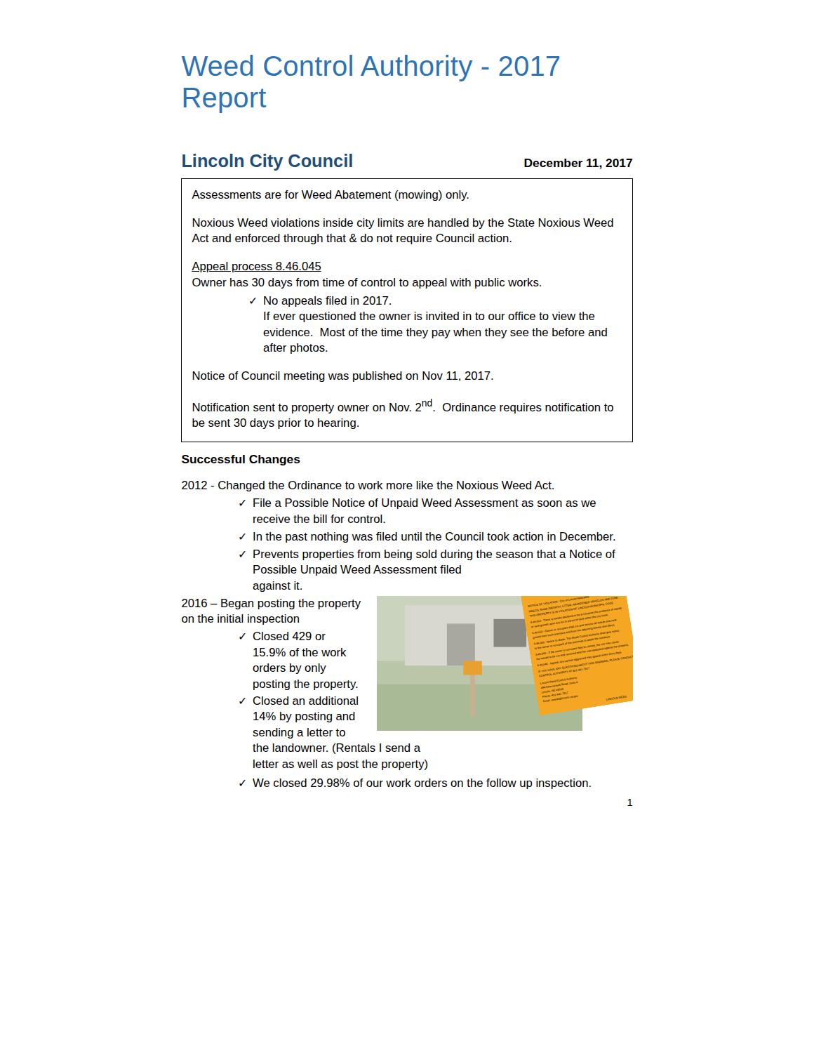Weed Control Authority - 2017 Report
Lincoln City Council
December 11, 2017
Assessments are for Weed Abatement (mowing) only.
Noxious Weed violations inside city limits are handled by the State Noxious Weed Act and enforced through that & do not require Council action.
Appeal process 8.46.045
Owner has 30 days from time of control to appeal with public works.
No appeals filed in 2017.
If ever questioned the owner is invited in to our office to view the evidence. Most of the time they pay when they see the before and after photos.
Notice of Council meeting was published on Nov 11, 2017.
Notification sent to property owner on Nov. 2nd. Ordinance requires notification to be sent 30 days prior to hearing.
Successful Changes
2012 - Changed the Ordinance to work more like the Noxious Weed Act.
File a Possible Notice of Unpaid Weed Assessment as soon as we receive the bill for control.
In the past nothing was filed until the Council took action in December.
Prevents properties from being sold during the season that a Notice of Possible Unpaid Weed Assessment filed
against it.
2016 – Began posting the property on the initial inspection
Closed 429 or 15.9% of the work orders by only posting the property.
Closed an additional 14% by posting and sending a letter to the landowner. (Rentals I send a letter as well as post the property)
We closed 29.98% of our work orders on the follow up inspection.
1